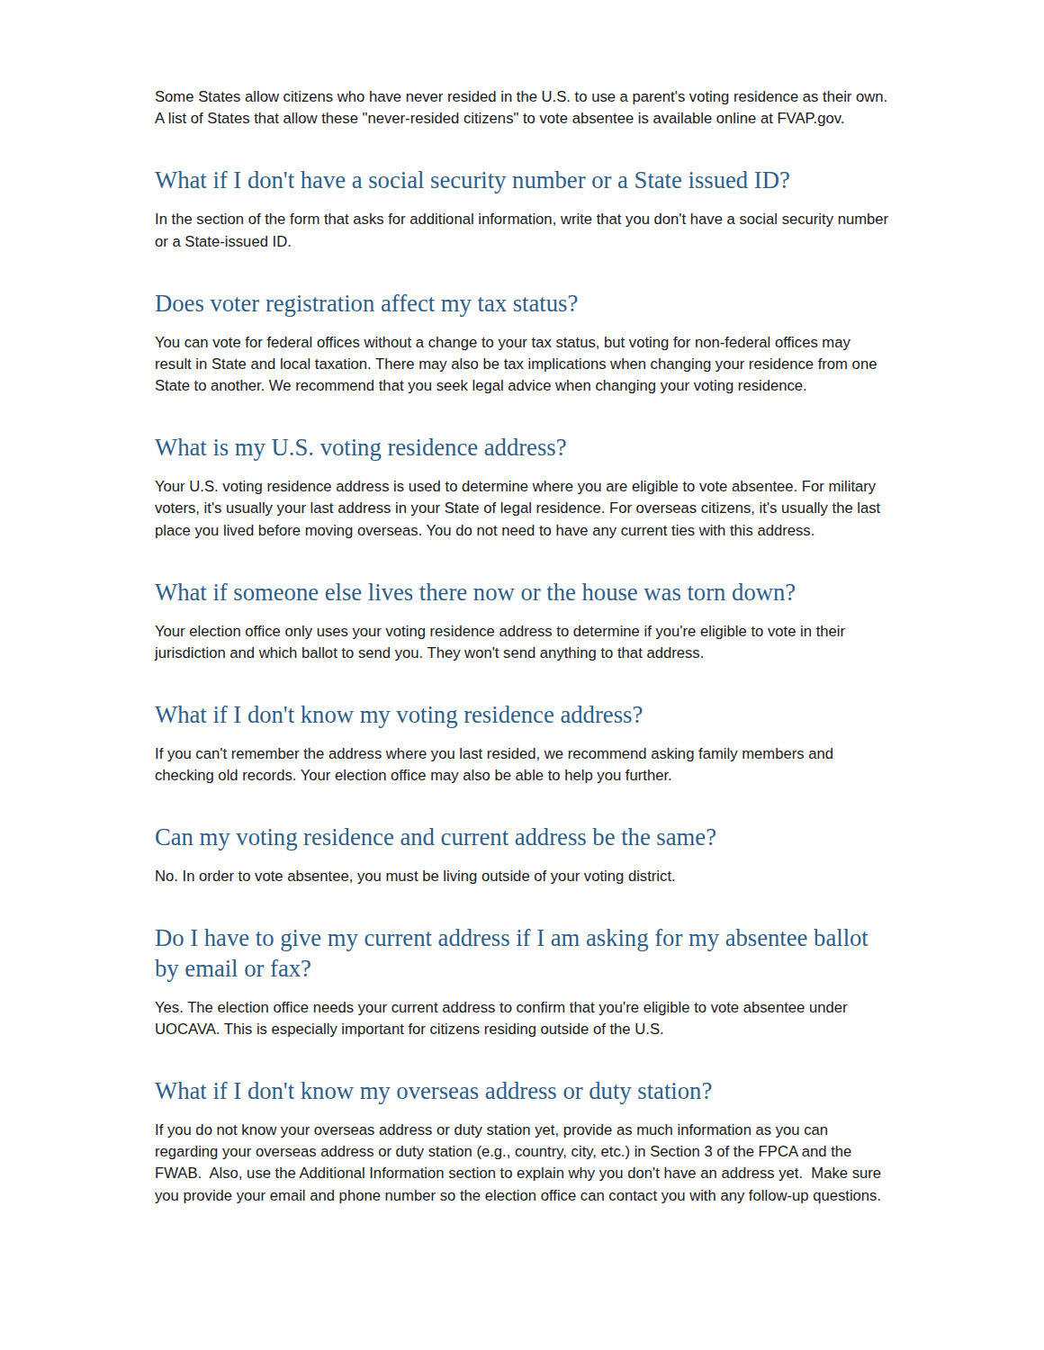Some States allow citizens who have never resided in the U.S. to use a parent's voting residence as their own. A list of States that allow these "never-resided citizens" to vote absentee is available online at FVAP.gov.
What if I don't have a social security number or a State issued ID?
In the section of the form that asks for additional information, write that you don't have a social security number or a State-issued ID.
Does voter registration affect my tax status?
You can vote for federal offices without a change to your tax status, but voting for non-federal offices may result in State and local taxation. There may also be tax implications when changing your residence from one State to another. We recommend that you seek legal advice when changing your voting residence.
What is my U.S. voting residence address?
Your U.S. voting residence address is used to determine where you are eligible to vote absentee. For military voters, it's usually your last address in your State of legal residence. For overseas citizens, it's usually the last place you lived before moving overseas. You do not need to have any current ties with this address.
What if someone else lives there now or the house was torn down?
Your election office only uses your voting residence address to determine if you're eligible to vote in their jurisdiction and which ballot to send you. They won't send anything to that address.
What if I don't know my voting residence address?
If you can't remember the address where you last resided, we recommend asking family members and checking old records. Your election office may also be able to help you further.
Can my voting residence and current address be the same?
No. In order to vote absentee, you must be living outside of your voting district.
Do I have to give my current address if I am asking for my absentee ballot by email or fax?
Yes. The election office needs your current address to confirm that you're eligible to vote absentee under UOCAVA. This is especially important for citizens residing outside of the U.S.
What if I don't know my overseas address or duty station?
If you do not know your overseas address or duty station yet, provide as much information as you can regarding your overseas address or duty station (e.g., country, city, etc.) in Section 3 of the FPCA and the FWAB. Also, use the Additional Information section to explain why you don't have an address yet. Make sure you provide your email and phone number so the election office can contact you with any follow-up questions.